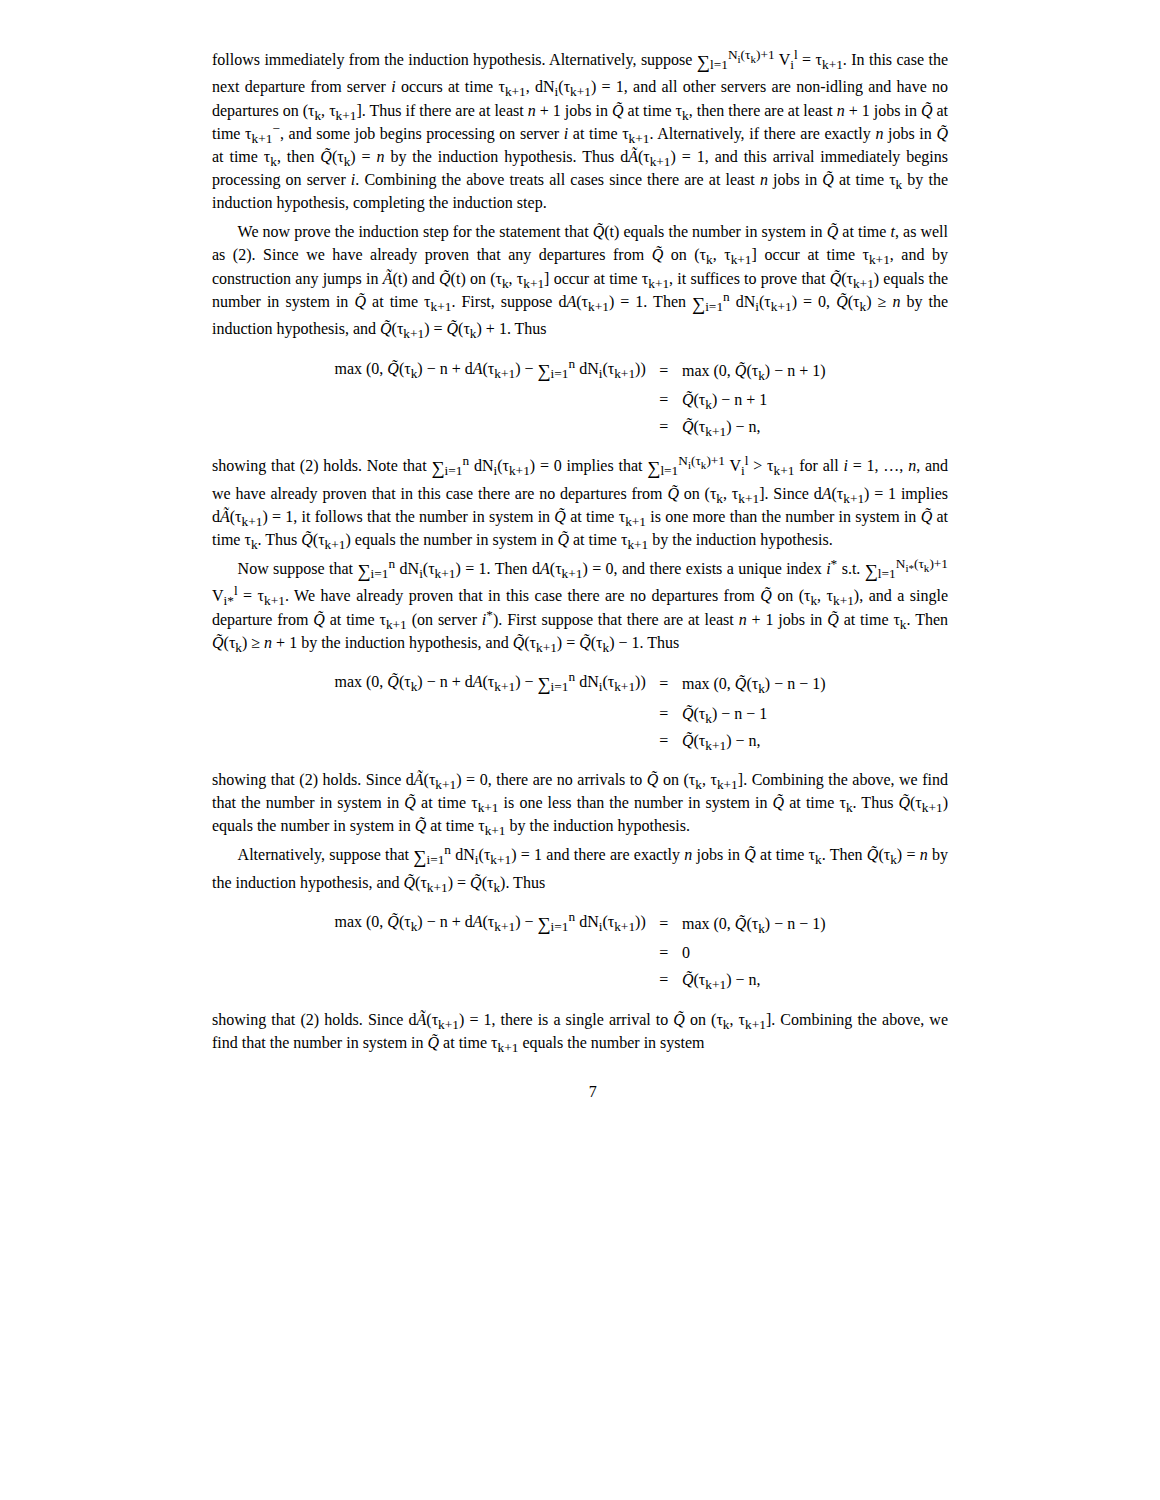follows immediately from the induction hypothesis. Alternatively, suppose ∑l=1Ni(τk)+1 Vil = τk+1. In this case the next departure from server i occurs at time τk+1, dNi(τk+1) = 1, and all other servers are non-idling and have no departures on (τk, τk+1]. Thus if there are at least n + 1 jobs in Q̃ at time τk, then there are at least n + 1 jobs in Q̃ at time τk+1−, and some job begins processing on server i at time τk+1. Alternatively, if there are exactly n jobs in Q̃ at time τk, then Q̃(τk) = n by the induction hypothesis. Thus dÃ(τk+1) = 1, and this arrival immediately begins processing on server i. Combining the above treats all cases since there are at least n jobs in Q̃ at time τk by the induction hypothesis, completing the induction step.
We now prove the induction step for the statement that Q̃(t) equals the number in system in Q̃ at time t, as well as (2). Since we have already proven that any departures from Q̃ on (τk, τk+1] occur at time τk+1, and by construction any jumps in Ã(t) and Q̃(t) on (τk, τk+1] occur at time τk+1, it suffices to prove that Q̃(τk+1) equals the number in system in Q̃ at time τk+1. First, suppose dA(τk+1) = 1. Then ∑i=1n dNi(τk+1) = 0, Q̃(τk) ≥ n by the induction hypothesis, and Q̃(τk+1) = Q̃(τk) + 1. Thus
| max (0, Q̃ (τ k ) − n + d A (τ k+1 ) − ∑ i=1 n dN i (τ k+1 )) | = | max (0, Q̃ (τ k ) − n + 1) |
| | = | Q̃ (τ k ) − n + 1 |
| | = | Q̃ (τ k+1 ) − n, |
showing that (2) holds. Note that ∑i=1n dNi(τk+1) = 0 implies that ∑l=1Ni(τk)+1 Vil > τk+1 for all i = 1, …, n, and we have already proven that in this case there are no departures from Q̃ on (τk, τk+1]. Since dA(τk+1) = 1 implies dÃ(τk+1) = 1, it follows that the number in system in Q̃ at time τk+1 is one more than the number in system in Q̃ at time τk. Thus Q̃(τk+1) equals the number in system in Q̃ at time τk+1 by the induction hypothesis.
Now suppose that ∑i=1n dNi(τk+1) = 1. Then dA(τk+1) = 0, and there exists a unique index i* s.t. ∑l=1Ni*(τk)+1 Vi*l = τk+1. We have already proven that in this case there are no departures from Q̃ on (τk, τk+1), and a single departure from Q̃ at time τk+1 (on server i*). First suppose that there are at least n + 1 jobs in Q̃ at time τk. Then Q̃(τk) ≥ n + 1 by the induction hypothesis, and Q̃(τk+1) = Q̃(τk) − 1. Thus
| max (0, Q̃ (τ k ) − n + d A (τ k+1 ) − ∑ i=1 n dN i (τ k+1 )) | = | max (0, Q̃ (τ k ) − n − 1) |
| | = | Q̃ (τ k ) − n − 1 |
| | = | Q̃ (τ k+1 ) − n, |
showing that (2) holds. Since dÃ(τk+1) = 0, there are no arrivals to Q̃ on (τk, τk+1]. Combining the above, we find that the number in system in Q̃ at time τk+1 is one less than the number in system in Q̃ at time τk. Thus Q̃(τk+1) equals the number in system in Q̃ at time τk+1 by the induction hypothesis.
Alternatively, suppose that ∑i=1n dNi(τk+1) = 1 and there are exactly n jobs in Q̃ at time τk. Then Q̃(τk) = n by the induction hypothesis, and Q̃(τk+1) = Q̃(τk). Thus
| max (0, Q̃ (τ k ) − n + d A (τ k+1 ) − ∑ i=1 n dN i (τ k+1 )) | = | max (0, Q̃ (τ k ) − n − 1) |
| | = | 0 |
| | = | Q̃ (τ k+1 ) − n, |
showing that (2) holds. Since dÃ(τk+1) = 1, there is a single arrival to Q̃ on (τk, τk+1]. Combining the above, we find that the number in system in Q̃ at time τk+1 equals the number in system
7